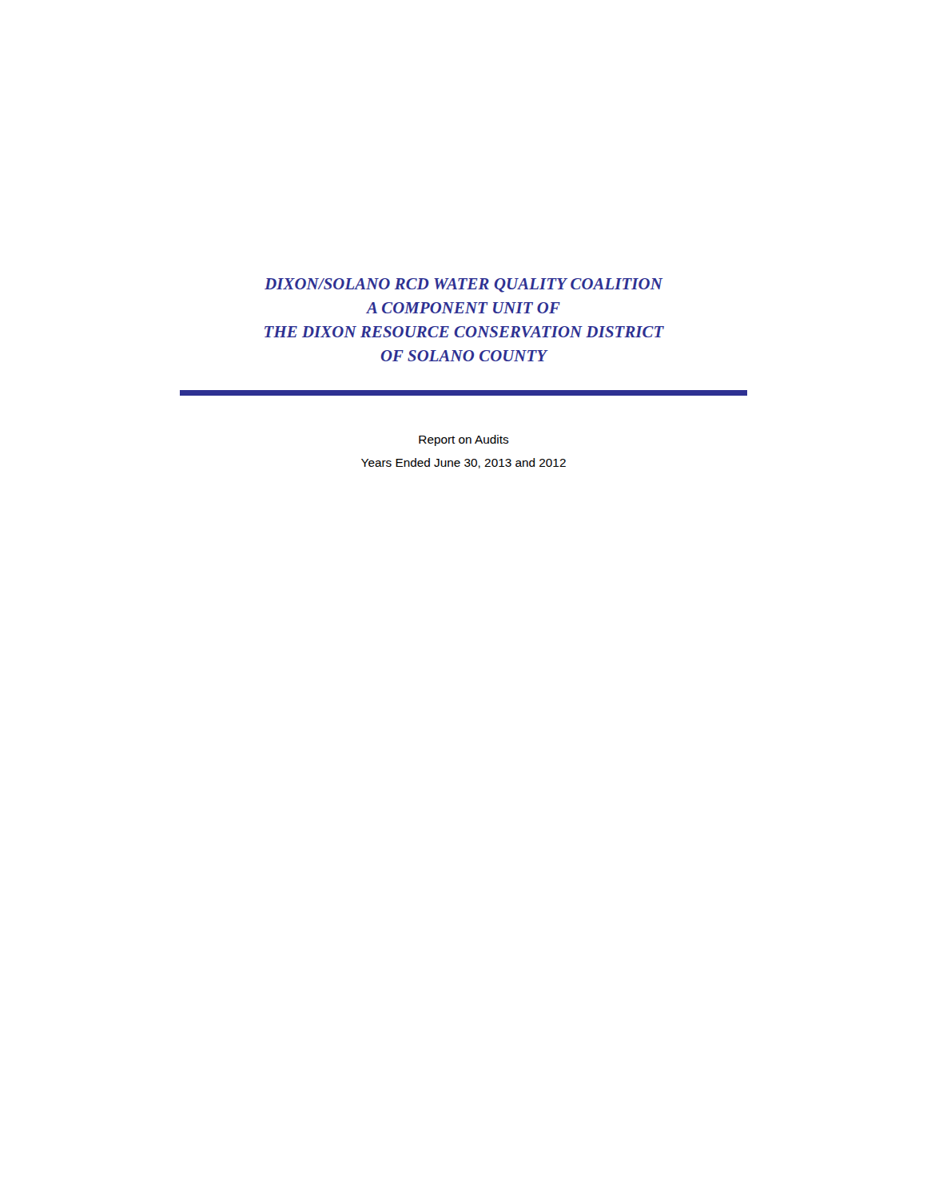DIXON/SOLANO RCD WATER QUALITY COALITION
A COMPONENT UNIT OF
THE DIXON RESOURCE CONSERVATION DISTRICT
OF SOLANO COUNTY
Report on Audits
Years Ended June 30, 2013 and 2012